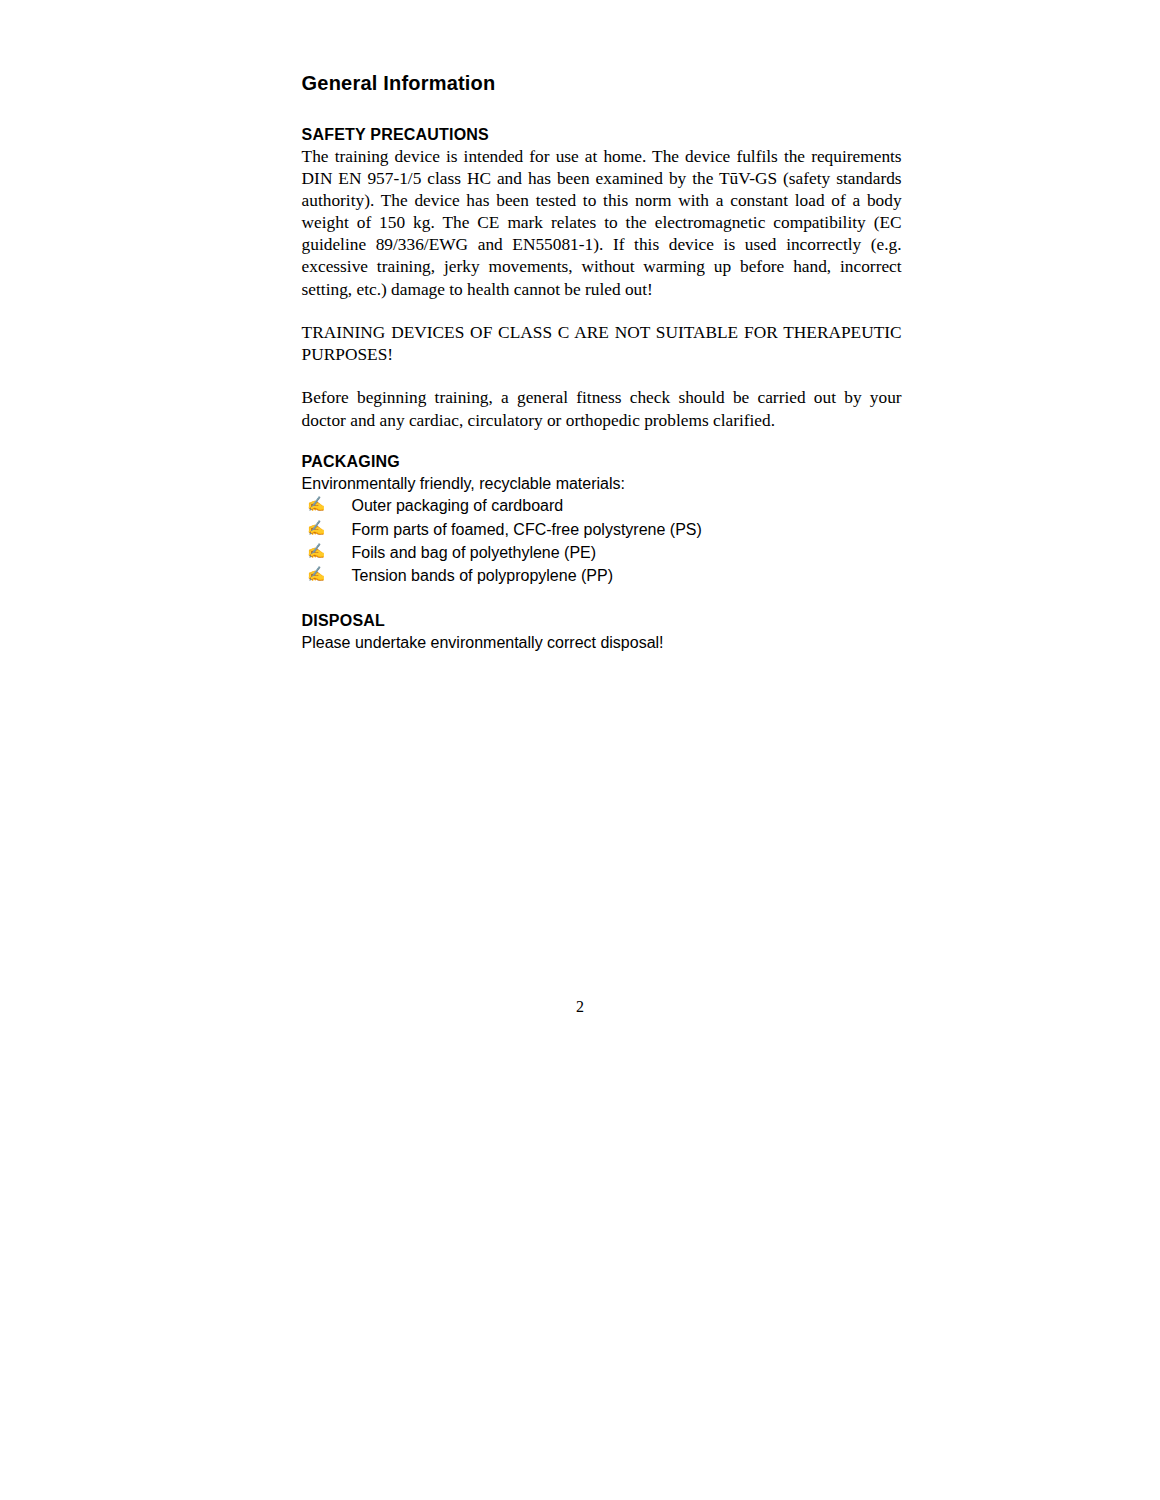General Information
SAFETY PRECAUTIONS
The training device is intended for use at home. The device fulfils the requirements DIN EN 957-1/5 class HC and has been examined by the TūV-GS (safety standards authority). The device has been tested to this norm with a constant load of a body weight of 150 kg. The CE mark relates to the electromagnetic compatibility (EC guideline 89/336/EWG and EN55081-1). If this device is used incorrectly (e.g. excessive training, jerky movements, without warming up before hand, incorrect setting, etc.) damage to health cannot be ruled out!
TRAINING DEVICES OF CLASS C ARE NOT SUITABLE FOR THERAPEUTIC PURPOSES!
Before beginning training, a general fitness check should be carried out by your doctor and any cardiac, circulatory or orthopedic problems clarified.
PACKAGING
Environmentally friendly, recyclable materials:
Outer packaging of cardboard
Form parts of foamed, CFC-free polystyrene (PS)
Foils and bag of polyethylene (PE)
Tension bands of polypropylene (PP)
DISPOSAL
Please undertake environmentally correct disposal!
2